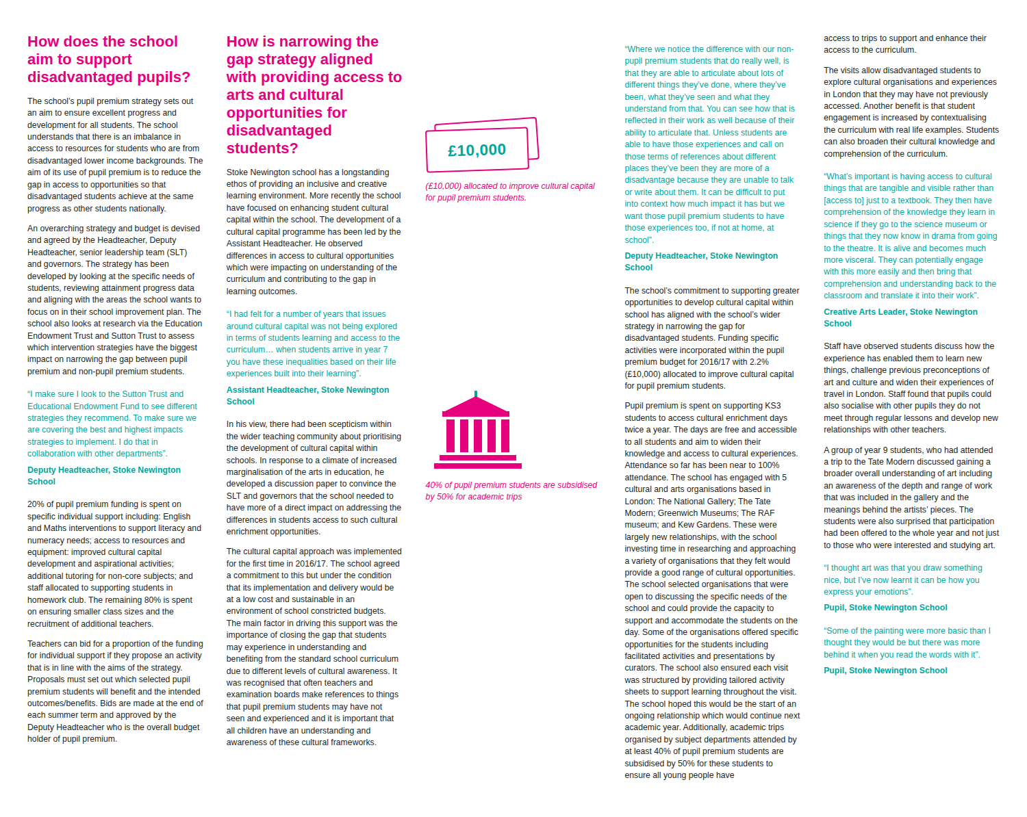How does the school aim to support disadvantaged pupils?
The school’s pupil premium strategy sets out an aim to ensure excellent progress and development for all students. The school understands that there is an imbalance in access to resources for students who are from disadvantaged lower income backgrounds. The aim of its use of pupil premium is to reduce the gap in access to opportunities so that disadvantaged students achieve at the same progress as other students nationally.
An overarching strategy and budget is devised and agreed by the Headteacher, Deputy Headteacher, senior leadership team (SLT) and governors. The strategy has been developed by looking at the specific needs of students, reviewing attainment progress data and aligning with the areas the school wants to focus on in their school improvement plan. The school also looks at research via the Education Endowment Trust and Sutton Trust to assess which intervention strategies have the biggest impact on narrowing the gap between pupil premium and non-pupil premium students.
“I make sure I look to the Sutton Trust and Educational Endowment Fund to see different strategies they recommend. To make sure we are covering the best and highest impacts strategies to implement. I do that in collaboration with other departments”.
Deputy Headteacher, Stoke Newington School
20% of pupil premium funding is spent on specific individual support including: English and Maths interventions to support literacy and numeracy needs; access to resources and equipment: improved cultural capital development and aspirational activities; additional tutoring for non-core subjects; and staff allocated to supporting students in homework club. The remaining 80% is spent on ensuring smaller class sizes and the recruitment of additional teachers.
Teachers can bid for a proportion of the funding for individual support if they propose an activity that is in line with the aims of the strategy. Proposals must set out which selected pupil premium students will benefit and the intended outcomes/benefits. Bids are made at the end of each summer term and approved by the Deputy Headteacher who is the overall budget holder of pupil premium.
How is narrowing the gap strategy aligned with providing access to arts and cultural opportunities for disadvantaged students?
Stoke Newington school has a longstanding ethos of providing an inclusive and creative learning environment. More recently the school have focused on enhancing student cultural capital within the school. The development of a cultural capital programme has been led by the Assistant Headteacher. He observed differences in access to cultural opportunities which were impacting on understanding of the curriculum and contributing to the gap in learning outcomes.
“I had felt for a number of years that issues around cultural capital was not being explored in terms of students learning and access to the curriculum… when students arrive in year 7 you have these inequalities based on their life experiences built into their learning”.
Assistant Headteacher, Stoke Newington School
In his view, there had been scepticism within the wider teaching community about prioritising the development of cultural capital within schools. In response to a climate of increased marginalisation of the arts in education, he developed a discussion paper to convince the SLT and governors that the school needed to have more of a direct impact on addressing the differences in students access to such cultural enrichment opportunities.
The cultural capital approach was implemented for the first time in 2016/17. The school agreed a commitment to this but under the condition that its implementation and delivery would be at a low cost and sustainable in an environment of school constricted budgets. The main factor in driving this support was the importance of closing the gap that students may experience in understanding and benefiting from the standard school curriculum due to different levels of cultural awareness. It was recognised that often teachers and examination boards make references to things that pupil premium students may have not seen and experienced and it is important that all children have an understanding and awareness of these cultural frameworks.
£10,000
(£10,000) allocated to improve cultural capital for pupil premium students.
40% of pupil premium students are subsidised by 50% for academic trips
“Where we notice the difference with our non-pupil premium students that do really well, is that they are able to articulate about lots of different things they’ve done, where they’ve been, what they’ve seen and what they understand from that. You can see how that is reflected in their work as well because of their ability to articulate that. Unless students are able to have those experiences and call on those terms of references about different places they’ve been they are more of a disadvantage because they are unable to talk or write about them. It can be difficult to put into context how much impact it has but we want those pupil premium students to have those experiences too, if not at home, at school”.
Deputy Headteacher, Stoke Newington School
The school’s commitment to supporting greater opportunities to develop cultural capital within school has aligned with the school’s wider strategy in narrowing the gap for disadvantaged students. Funding specific activities were incorporated within the pupil premium budget for 2016/17 with 2.2% (£10,000) allocated to improve cultural capital for pupil premium students.
Pupil premium is spent on supporting KS3 students to access cultural enrichment days twice a year. The days are free and accessible to all students and aim to widen their knowledge and access to cultural experiences. Attendance so far has been near to 100% attendance. The school has engaged with 5 cultural and arts organisations based in London: The National Gallery; The Tate Modern; Greenwich Museums; The RAF museum; and Kew Gardens. These were largely new relationships, with the school investing time in researching and approaching a variety of organisations that they felt would provide a good range of cultural opportunities. The school selected organisations that were open to discussing the specific needs of the school and could provide the capacity to support and accommodate the students on the day. Some of the organisations offered specific opportunities for the students including facilitated activities and presentations by curators. The school also ensured each visit was structured by providing tailored activity sheets to support learning throughout the visit. The school hoped this would be the start of an ongoing relationship which would continue next academic year. Additionally, academic trips organised by subject departments attended by at least 40% of pupil premium students are subsidised by 50% for these students to ensure all young people have
access to trips to support and enhance their access to the curriculum.
The visits allow disadvantaged students to explore cultural organisations and experiences in London that they may have not previously accessed. Another benefit is that student engagement is increased by contextualising the curriculum with real life examples. Students can also broaden their cultural knowledge and comprehension of the curriculum.
“What’s important is having access to cultural things that are tangible and visible rather than [access to] just to a textbook. They then have comprehension of the knowledge they learn in science if they go to the science museum or things that they now know in drama from going to the theatre. It is alive and becomes much more visceral. They can potentially engage with this more easily and then bring that comprehension and understanding back to the classroom and translate it into their work”.
Creative Arts Leader, Stoke Newington School
Staff have observed students discuss how the experience has enabled them to learn new things, challenge previous preconceptions of art and culture and widen their experiences of travel in London. Staff found that pupils could also socialise with other pupils they do not meet through regular lessons and develop new relationships with other teachers.
A group of year 9 students, who had attended a trip to the Tate Modern discussed gaining a broader overall understanding of art including an awareness of the depth and range of work that was included in the gallery and the meanings behind the artists’ pieces. The students were also surprised that participation had been offered to the whole year and not just to those who were interested and studying art.
“I thought art was that you draw something nice, but I’ve now learnt it can be how you express your emotions”.
Pupil, Stoke Newington School
“Some of the painting were more basic than I thought they would be but there was more behind it when you read the words with it”.
Pupil, Stoke Newington School